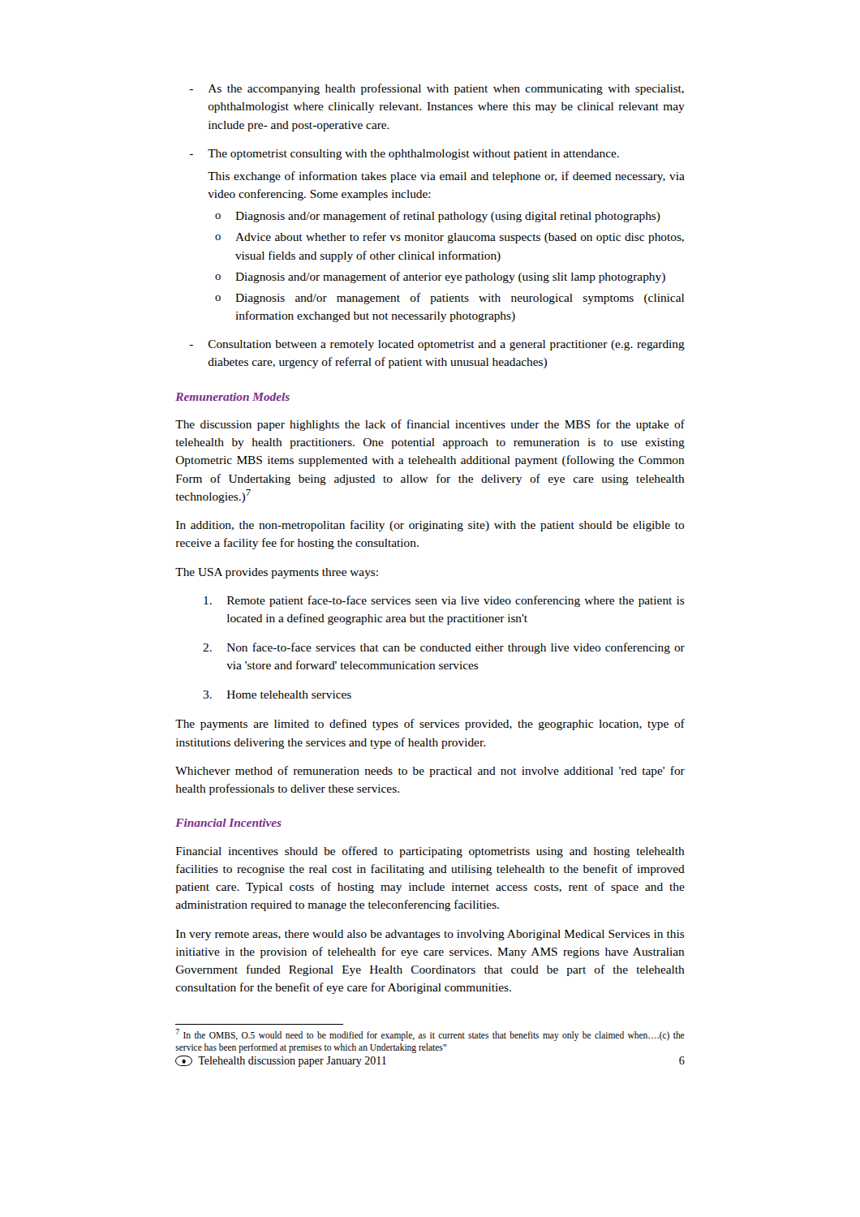As the accompanying health professional with patient when communicating with specialist, ophthalmologist where clinically relevant. Instances where this may be clinical relevant may include pre- and post-operative care.
The optometrist consulting with the ophthalmologist without patient in attendance.
This exchange of information takes place via email and telephone or, if deemed necessary, via video conferencing. Some examples include:
Diagnosis and/or management of retinal pathology (using digital retinal photographs)
Advice about whether to refer vs monitor glaucoma suspects (based on optic disc photos, visual fields and supply of other clinical information)
Diagnosis and/or management of anterior eye pathology (using slit lamp photography)
Diagnosis and/or management of patients with neurological symptoms (clinical information exchanged but not necessarily photographs)
Consultation between a remotely located optometrist and a general practitioner (e.g. regarding diabetes care, urgency of referral of patient with unusual headaches)
Remuneration Models
The discussion paper highlights the lack of financial incentives under the MBS for the uptake of telehealth by health practitioners. One potential approach to remuneration is to use existing Optometric MBS items supplemented with a telehealth additional payment (following the Common Form of Undertaking being adjusted to allow for the delivery of eye care using telehealth technologies.)7
In addition, the non-metropolitan facility (or originating site) with the patient should be eligible to receive a facility fee for hosting the consultation.
The USA provides payments three ways:
Remote patient face-to-face services seen via live video conferencing where the patient is located in a defined geographic area but the practitioner isn't
Non face-to-face services that can be conducted either through live video conferencing or via 'store and forward' telecommunication services
Home telehealth services
The payments are limited to defined types of services provided, the geographic location, type of institutions delivering the services and type of health provider.
Whichever method of remuneration needs to be practical and not involve additional 'red tape' for health professionals to deliver these services.
Financial Incentives
Financial incentives should be offered to participating optometrists using and hosting telehealth facilities to recognise the real cost in facilitating and utilising telehealth to the benefit of improved patient care. Typical costs of hosting may include internet access costs, rent of space and the administration required to manage the teleconferencing facilities.
In very remote areas, there would also be advantages to involving Aboriginal Medical Services in this initiative in the provision of telehealth for eye care services. Many AMS regions have Australian Government funded Regional Eye Health Coordinators that could be part of the telehealth consultation for the benefit of eye care for Aboriginal communities.
7 In the OMBS, O.5 would need to be modified for example, as it current states that benefits may only be claimed when….(c) the service has been performed at premises to which an Undertaking relates”
Telehealth discussion paper January 2011 6